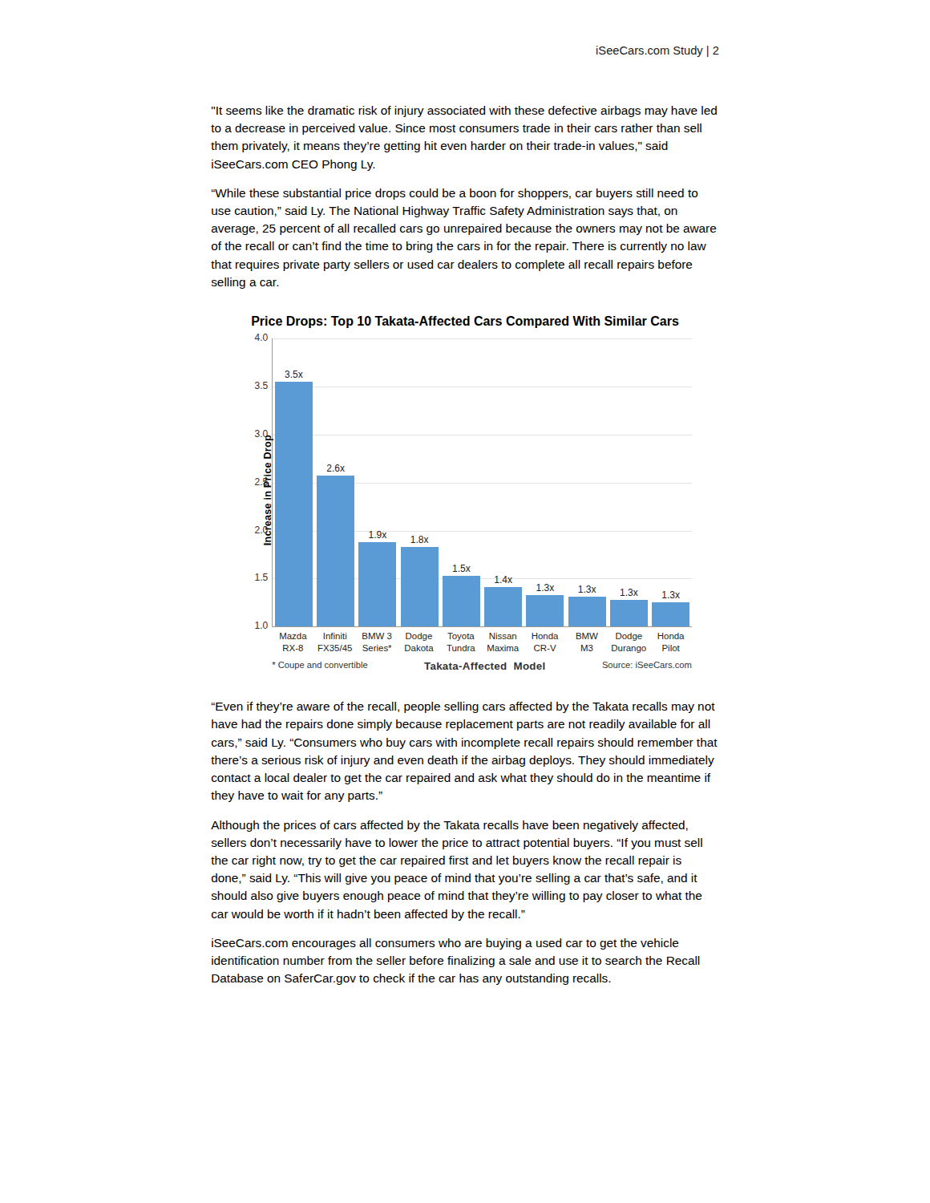iSeeCars.com Study | 2
"It seems like the dramatic risk of injury associated with these defective airbags may have led to a decrease in perceived value. Since most consumers trade in their cars rather than sell them privately, it means they’re getting hit even harder on their trade-in values," said iSeeCars.com CEO Phong Ly.
“While these substantial price drops could be a boon for shoppers, car buyers still need to use caution,” said Ly. The National Highway Traffic Safety Administration says that, on average, 25 percent of all recalled cars go unrepaired because the owners may not be aware of the recall or can’t find the time to bring the cars in for the repair. There is currently no law that requires private party sellers or used car dealers to complete all recall repairs before selling a car.
Price Drops: Top 10 Takata-Affected Cars Compared With Similar Cars
Increase in Price Drop
4.0
3.5
3.0
2.5
2.0
1.5
1.0
3.5x
2.6x
1.9x
1.8x
1.5x
1.4x
1.3x
1.3x
1.3x
1.3x
Mazda
RX-8
Infiniti
FX35/45
BMW 3
Series*
Dodge
Dakota
Toyota
Tundra
Nissan
Maxima
Honda
CR-V
BMW
M3
Dodge
Durango
Honda
Pilot
* Coupe and convertible
Takata-Affected Model
Source: iSeeCars.com
“Even if they’re aware of the recall, people selling cars affected by the Takata recalls may not have had the repairs done simply because replacement parts are not readily available for all cars,” said Ly. “Consumers who buy cars with incomplete recall repairs should remember that there’s a serious risk of injury and even death if the airbag deploys. They should immediately contact a local dealer to get the car repaired and ask what they should do in the meantime if they have to wait for any parts.”
Although the prices of cars affected by the Takata recalls have been negatively affected, sellers don’t necessarily have to lower the price to attract potential buyers. “If you must sell the car right now, try to get the car repaired first and let buyers know the recall repair is done,” said Ly. “This will give you peace of mind that you’re selling a car that’s safe, and it should also give buyers enough peace of mind that they’re willing to pay closer to what the car would be worth if it hadn’t been affected by the recall.”
iSeeCars.com encourages all consumers who are buying a used car to get the vehicle identification number from the seller before finalizing a sale and use it to search the Recall Database on SaferCar.gov to check if the car has any outstanding recalls.